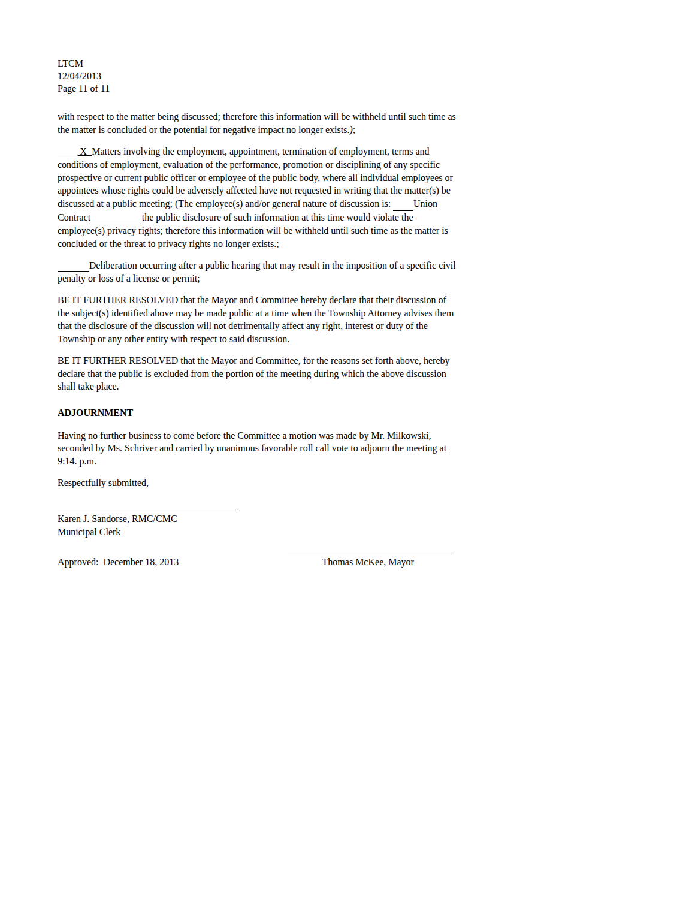LTCM
12/04/2013
Page 11 of 11
with respect to the matter being discussed; therefore this information will be withheld until such time as the matter is concluded or the potential for negative impact no longer exists.);
X Matters involving the employment, appointment, termination of employment, terms and conditions of employment, evaluation of the performance, promotion or disciplining of any specific prospective or current public officer or employee of the public body, where all individual employees or appointees whose rights could be adversely affected have not requested in writing that the matter(s) be discussed at a public meeting; (The employee(s) and/or general nature of discussion is: Union Contract the public disclosure of such information at this time would violate the employee(s) privacy rights; therefore this information will be withheld until such time as the matter is concluded or the threat to privacy rights no longer exists.;
Deliberation occurring after a public hearing that may result in the imposition of a specific civil penalty or loss of a license or permit;
BE IT FURTHER RESOLVED that the Mayor and Committee hereby declare that their discussion of the subject(s) identified above may be made public at a time when the Township Attorney advises them that the disclosure of the discussion will not detrimentally affect any right, interest or duty of the Township or any other entity with respect to said discussion.
BE IT FURTHER RESOLVED that the Mayor and Committee, for the reasons set forth above, hereby declare that the public is excluded from the portion of the meeting during which the above discussion shall take place.
ADJOURNMENT
Having no further business to come before the Committee a motion was made by Mr. Milkowski, seconded by Ms. Schriver and carried by unanimous favorable roll call vote to adjourn the meeting at 9:14. p.m.
Respectfully submitted,
Karen J. Sandorse, RMC/CMC
Municipal Clerk
Approved: December 18, 2013
Thomas McKee, Mayor